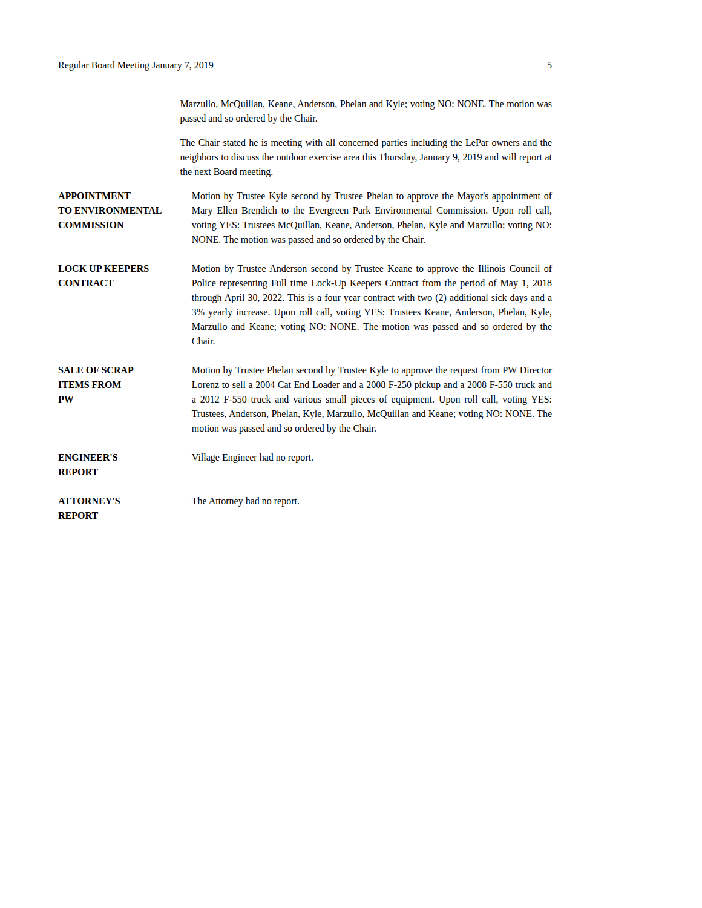Regular Board Meeting January 7, 2019 5
Marzullo, McQuillan, Keane, Anderson, Phelan and Kyle; voting NO: NONE. The motion was passed and so ordered by the Chair.
The Chair stated he is meeting with all concerned parties including the LePar owners and the neighbors to discuss the outdoor exercise area this Thursday, January 9, 2019 and will report at the next Board meeting.
Appointment
To Environmental
Commission
Motion by Trustee Kyle second by Trustee Phelan to approve the Mayor's appointment of Mary Ellen Brendich to the Evergreen Park Environmental Commission. Upon roll call, voting YES: Trustees McQuillan, Keane, Anderson, Phelan, Kyle and Marzullo; voting NO: NONE. The motion was passed and so ordered by the Chair.
Lock Up Keepers
Contract
Motion by Trustee Anderson second by Trustee Keane to approve the Illinois Council of Police representing Full time Lock-Up Keepers Contract from the period of May 1, 2018 through April 30, 2022. This is a four year contract with two (2) additional sick days and a 3% yearly increase. Upon roll call, voting YES: Trustees Keane, Anderson, Phelan, Kyle, Marzullo and Keane; voting NO: NONE. The motion was passed and so ordered by the Chair.
Sale of Scrap
Items From
PW
Motion by Trustee Phelan second by Trustee Kyle to approve the request from PW Director Lorenz to sell a 2004 Cat End Loader and a 2008 F-250 pickup and a 2008 F-550 truck and a 2012 F-550 truck and various small pieces of equipment. Upon roll call, voting YES: Trustees, Anderson, Phelan, Kyle, Marzullo, McQuillan and Keane; voting NO: NONE. The motion was passed and so ordered by the Chair.
Engineer's
Report
Village Engineer had no report.
Attorney's
Report
The Attorney had no report.